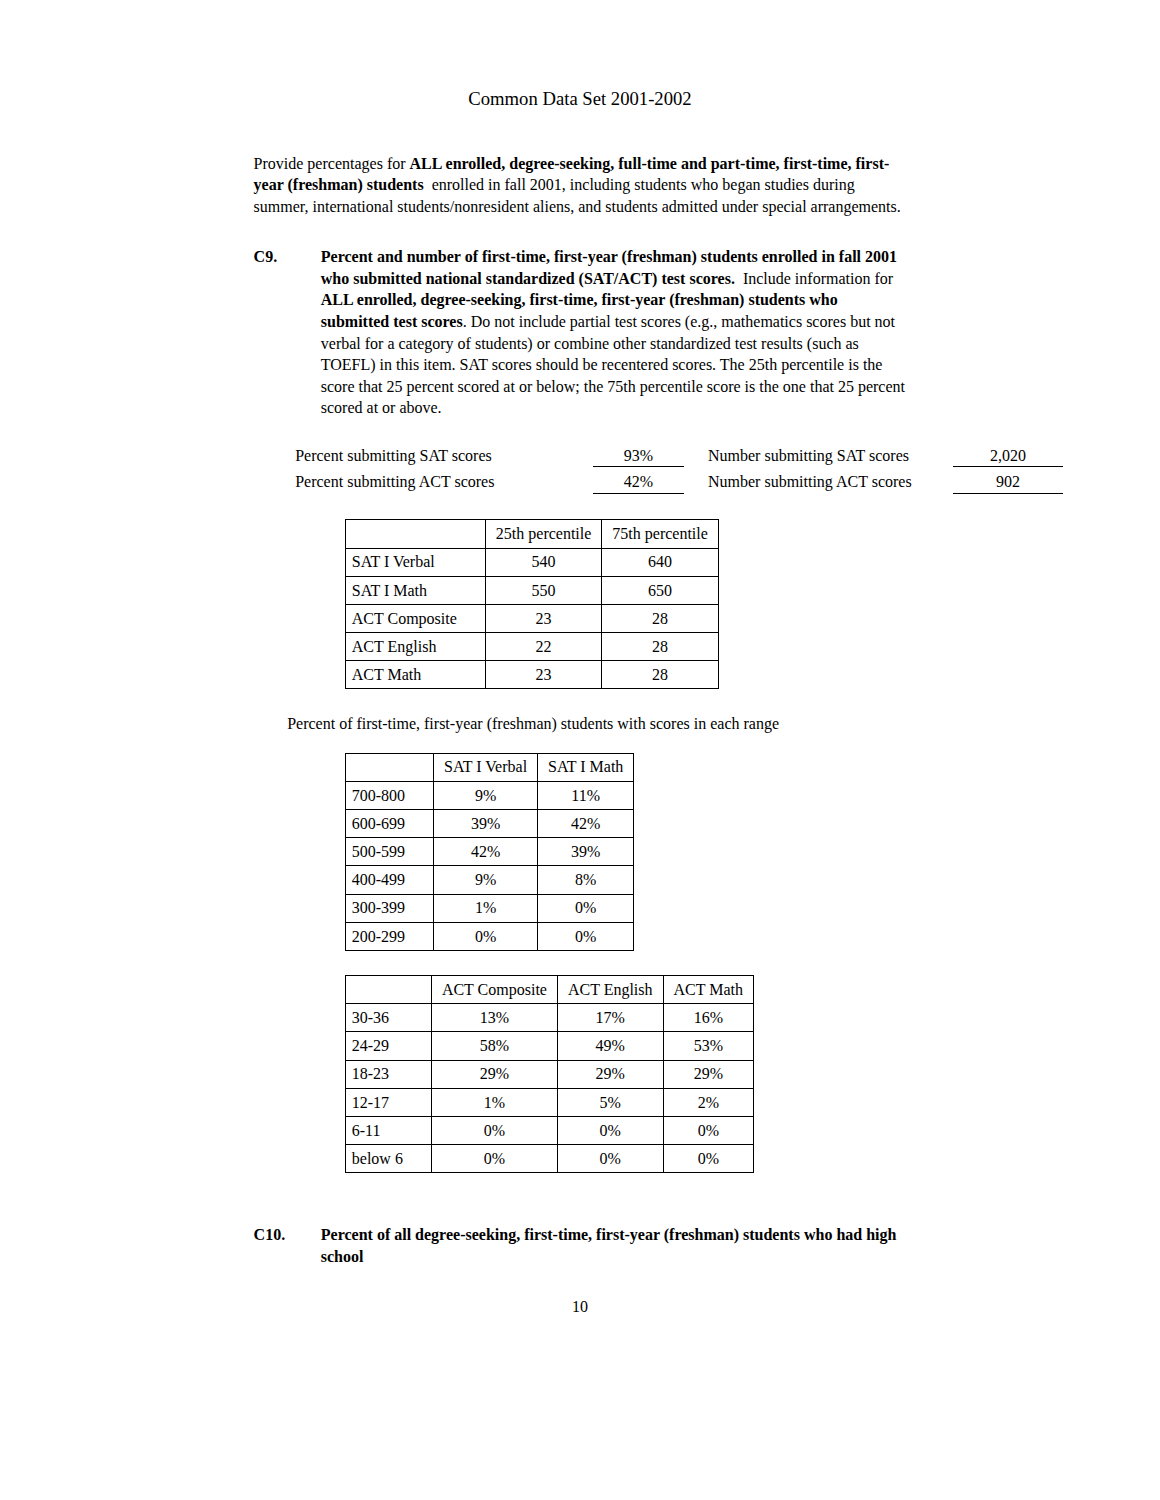Common Data Set 2001-2002
Provide percentages for ALL enrolled, degree-seeking, full-time and part-time, first-time, first-year (freshman) students enrolled in fall 2001, including students who began studies during summer, international students/nonresident aliens, and students admitted under special arrangements.
C9.
Percent and number of first-time, first-year (freshman) students enrolled in fall 2001 who submitted national standardized (SAT/ACT) test scores. Include information for ALL enrolled, degree-seeking, first-time, first-year (freshman) students who submitted test scores. Do not include partial test scores (e.g., mathematics scores but not verbal for a category of students) or combine other standardized test results (such as TOEFL) in this item. SAT scores should be recentered scores. The 25th percentile is the score that 25 percent scored at or below; the 75th percentile score is the one that 25 percent scored at or above.
Percent submitting SAT scores
93%
Number submitting SAT scores
2,020
Percent submitting ACT scores
42%
Number submitting ACT scores
902
| | 25th percentile | 75th percentile |
| --- | --- | --- |
| SAT I Verbal | 540 | 640 |
| SAT I Math | 550 | 650 |
| ACT Composite | 23 | 28 |
| ACT English | 22 | 28 |
| ACT Math | 23 | 28 |
Percent of first-time, first-year (freshman) students with scores in each range
| | SAT I Verbal | SAT I Math |
| --- | --- | --- |
| 700-800 | 9% | 11% |
| 600-699 | 39% | 42% |
| 500-599 | 42% | 39% |
| 400-499 | 9% | 8% |
| 300-399 | 1% | 0% |
| 200-299 | 0% | 0% |
| | ACT Composite | ACT English | ACT Math |
| --- | --- | --- | --- |
| 30-36 | 13% | 17% | 16% |
| 24-29 | 58% | 49% | 53% |
| 18-23 | 29% | 29% | 29% |
| 12-17 | 1% | 5% | 2% |
| 6-11 | 0% | 0% | 0% |
| below 6 | 0% | 0% | 0% |
C10.
Percent of all degree-seeking, first-time, first-year (freshman) students who had high school
10